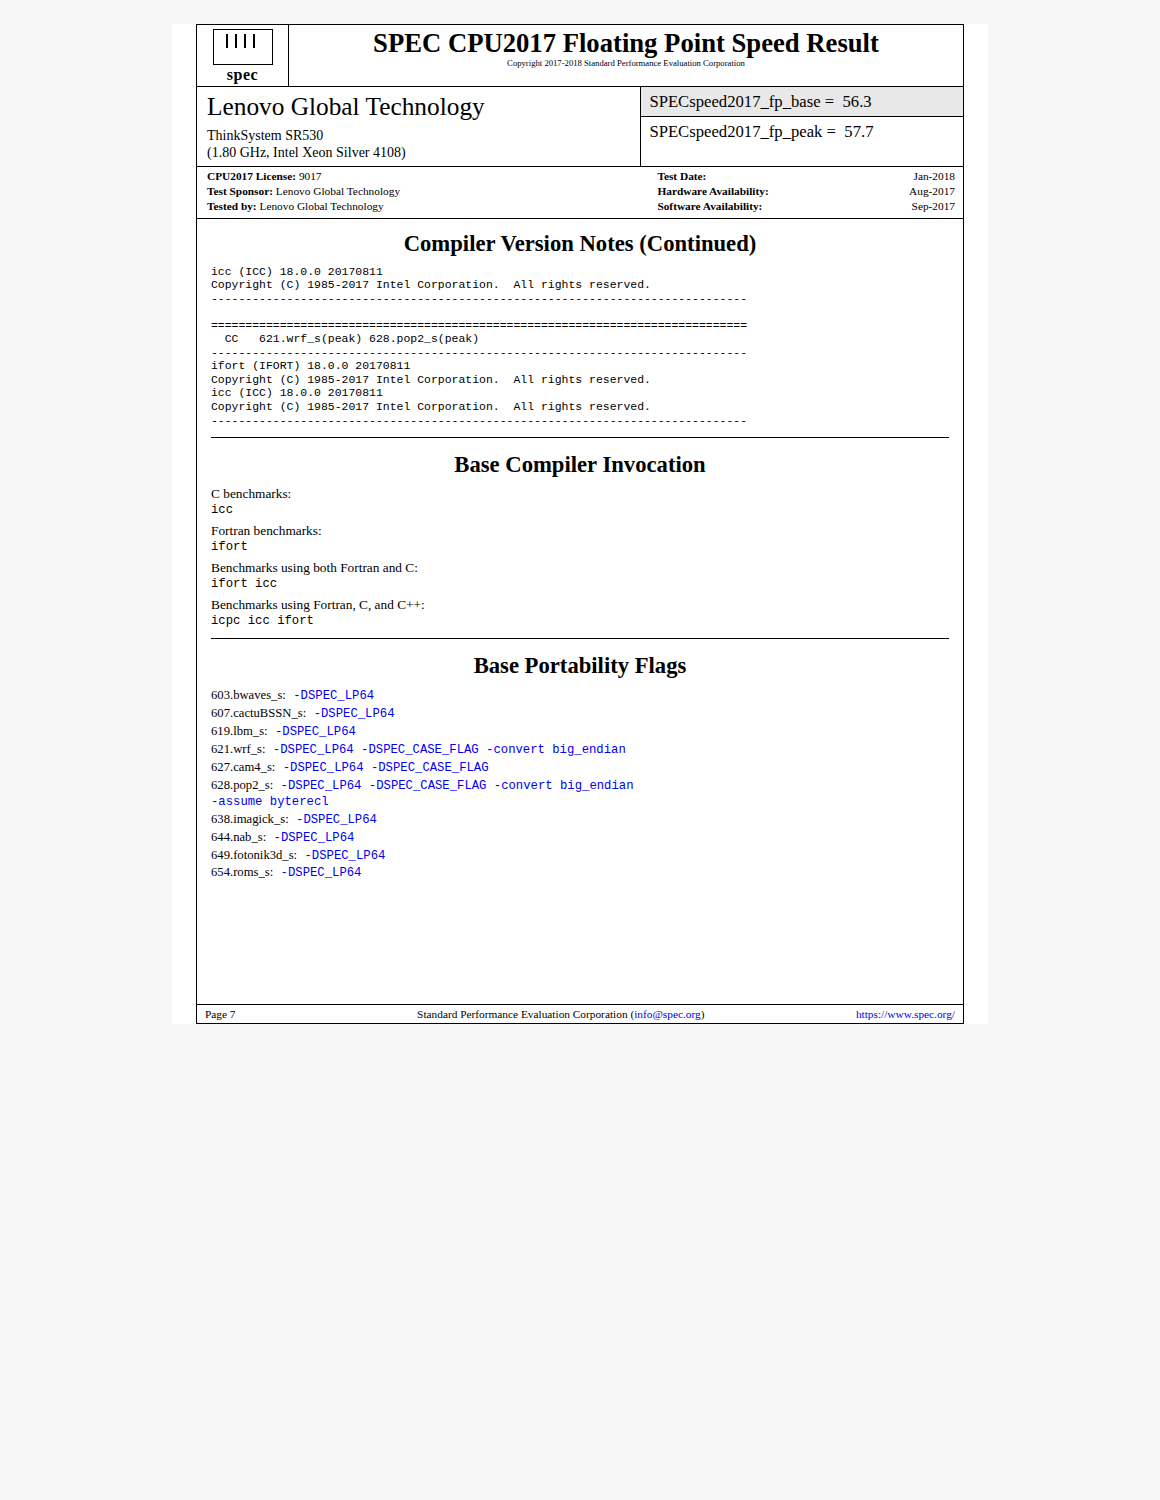spec
SPEC CPU2017 Floating Point Speed Result
Copyright 2017-2018 Standard Performance Evaluation Corporation
Lenovo Global Technology
ThinkSystem SR530
(1.80 GHz, Intel Xeon Silver 4108)
SPECspeed2017_fp_base = 56.3
SPECspeed2017_fp_peak = 57.7
CPU2017 License: 9017
Test Sponsor: Lenovo Global Technology
Tested by: Lenovo Global Technology
Test Date: Jan-2018
Hardware Availability: Aug-2017
Software Availability: Sep-2017
Compiler Version Notes (Continued)
icc (ICC) 18.0.0 20170811
Copyright (C) 1985-2017 Intel Corporation.  All rights reserved.
------------------------------------------------------------------------------

==============================================================================
  CC   621.wrf_s(peak) 628.pop2_s(peak)
------------------------------------------------------------------------------
ifort (IFORT) 18.0.0 20170811
Copyright (C) 1985-2017 Intel Corporation.  All rights reserved.
icc (ICC) 18.0.0 20170811
Copyright (C) 1985-2017 Intel Corporation.  All rights reserved.
------------------------------------------------------------------------------
Base Compiler Invocation
C benchmarks:
icc
Fortran benchmarks:
ifort
Benchmarks using both Fortran and C:
ifort icc
Benchmarks using Fortran, C, and C++:
icpc icc ifort
Base Portability Flags
603.bwaves_s: -DSPEC_LP64
607.cactuBSSN_s: -DSPEC_LP64
619.lbm_s: -DSPEC_LP64
621.wrf_s: -DSPEC_LP64 -DSPEC_CASE_FLAG -convert big_endian
627.cam4_s: -DSPEC_LP64 -DSPEC_CASE_FLAG
628.pop2_s: -DSPEC_LP64 -DSPEC_CASE_FLAG -convert big_endian
-assume byterecl
638.imagick_s: -DSPEC_LP64
644.nab_s: -DSPEC_LP64
649.fotonik3d_s: -DSPEC_LP64
654.roms_s: -DSPEC_LP64
Page 7
Standard Performance Evaluation Corporation (info@spec.org)
https://www.spec.org/